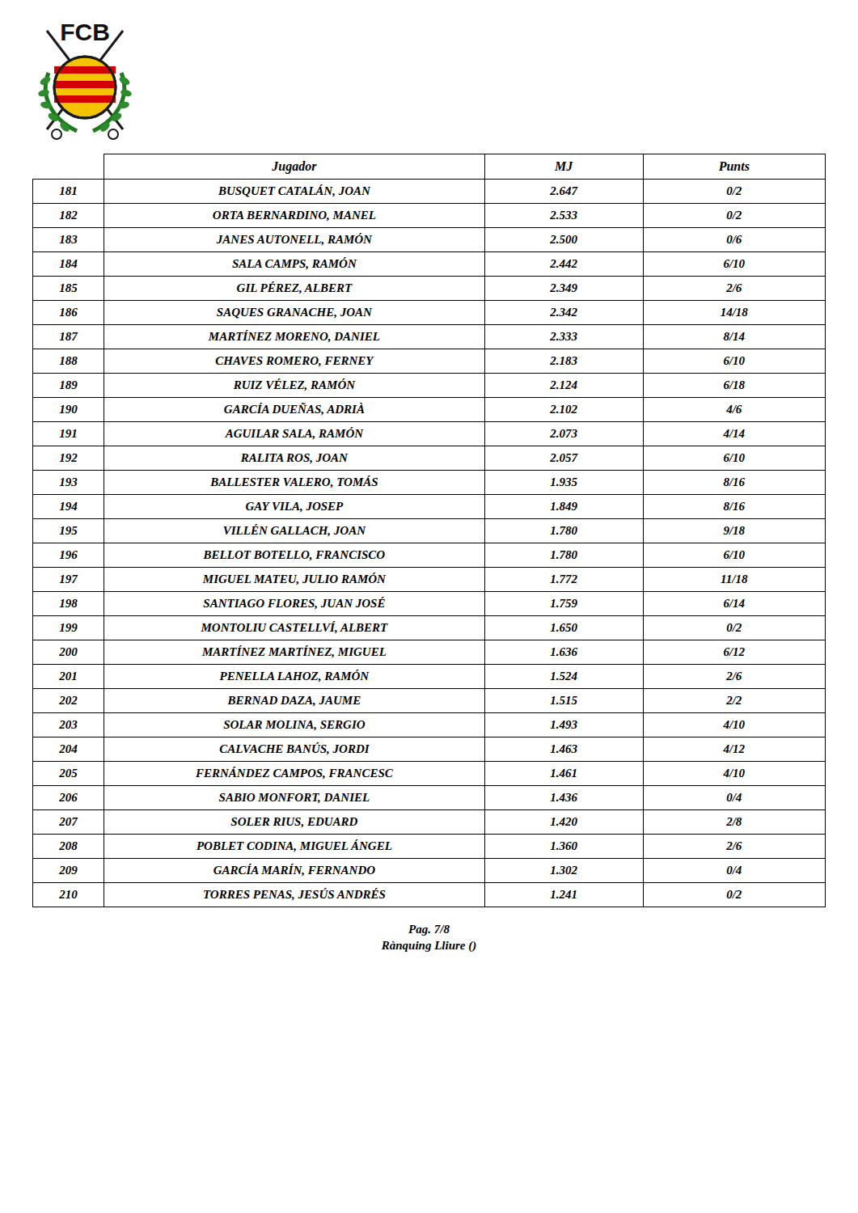FCB
| | Jugador | MJ | Punts |
| --- | --- | --- | --- |
| 181 | BUSQUET CATALÁN, JOAN | 2.647 | 0/2 |
| 182 | ORTA BERNARDINO, MANEL | 2.533 | 0/2 |
| 183 | JANES AUTONELL, RAMÓN | 2.500 | 0/6 |
| 184 | SALA CAMPS, RAMÓN | 2.442 | 6/10 |
| 185 | GIL PÉREZ, ALBERT | 2.349 | 2/6 |
| 186 | SAQUES GRANACHE, JOAN | 2.342 | 14/18 |
| 187 | MARTÍNEZ MORENO, DANIEL | 2.333 | 8/14 |
| 188 | CHAVES ROMERO, FERNEY | 2.183 | 6/10 |
| 189 | RUIZ VÉLEZ, RAMÓN | 2.124 | 6/18 |
| 190 | GARCÍA DUEÑAS, ADRIÀ | 2.102 | 4/6 |
| 191 | AGUILAR SALA, RAMÓN | 2.073 | 4/14 |
| 192 | RALITA ROS, JOAN | 2.057 | 6/10 |
| 193 | BALLESTER VALERO, TOMÁS | 1.935 | 8/16 |
| 194 | GAY VILA, JOSEP | 1.849 | 8/16 |
| 195 | VILLÉN GALLACH, JOAN | 1.780 | 9/18 |
| 196 | BELLOT BOTELLO, FRANCISCO | 1.780 | 6/10 |
| 197 | MIGUEL MATEU, JULIO RAMÓN | 1.772 | 11/18 |
| 198 | SANTIAGO FLORES, JUAN JOSÉ | 1.759 | 6/14 |
| 199 | MONTOLIU CASTELLVÍ, ALBERT | 1.650 | 0/2 |
| 200 | MARTÍNEZ MARTÍNEZ, MIGUEL | 1.636 | 6/12 |
| 201 | PENELLA LAHOZ, RAMÓN | 1.524 | 2/6 |
| 202 | BERNAD DAZA, JAUME | 1.515 | 2/2 |
| 203 | SOLAR MOLINA, SERGIO | 1.493 | 4/10 |
| 204 | CALVACHE BANÚS, JORDI | 1.463 | 4/12 |
| 205 | FERNÁNDEZ CAMPOS, FRANCESC | 1.461 | 4/10 |
| 206 | SABIO MONFORT, DANIEL | 1.436 | 0/4 |
| 207 | SOLER RIUS, EDUARD | 1.420 | 2/8 |
| 208 | POBLET CODINA, MIGUEL ÁNGEL | 1.360 | 2/6 |
| 209 | GARCÍA MARÍN, FERNANDO | 1.302 | 0/4 |
| 210 | TORRES PENAS, JESÚS ANDRÉS | 1.241 | 0/2 |
Pag. 7/8
Rànquing Lliure ()